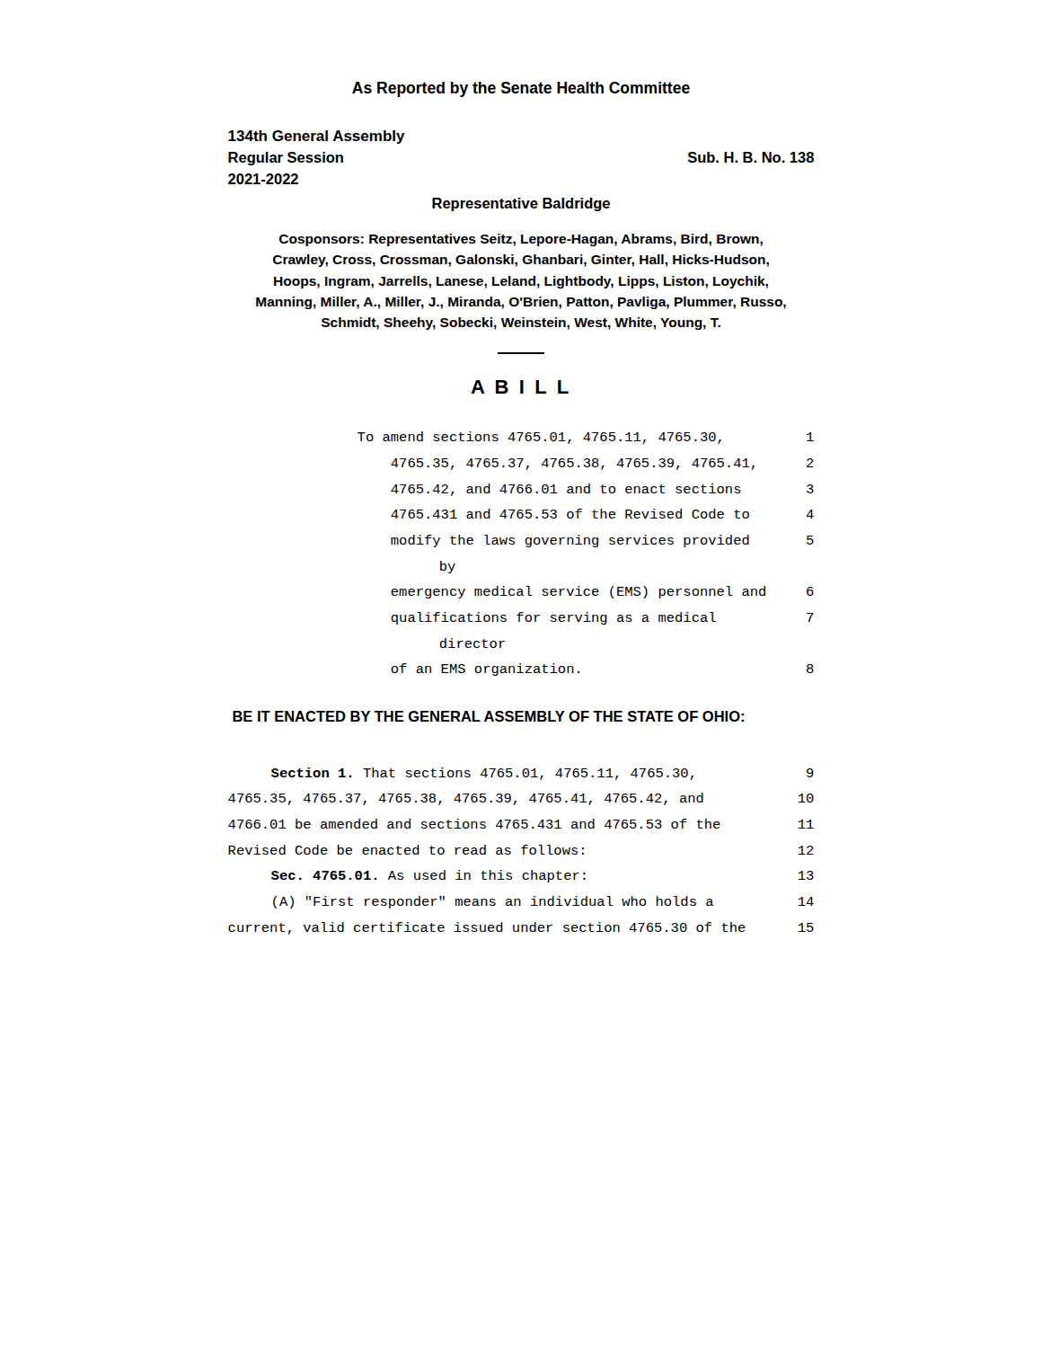As Reported by the Senate Health Committee
| 134th General Assembly | |
| Regular Session | Sub. H. B. No. 138 |
| 2021-2022 | |
Representative Baldridge
Cosponsors: Representatives Seitz, Lepore-Hagan, Abrams, Bird, Brown,
Crawley, Cross, Crossman, Galonski, Ghanbari, Ginter, Hall, Hicks-Hudson,
Hoops, Ingram, Jarrells, Lanese, Leland, Lightbody, Lipps, Liston, Loychik,
Manning, Miller, A., Miller, J., Miranda, O'Brien, Patton, Pavliga, Plummer, Russo,
Schmidt, Sheehy, Sobecki, Weinstein, West, White, Young, T.
A B I L L
| To amend sections 4765.01, 4765.11, 4765.30, | 1 |
| 4765.35, 4765.37, 4765.38, 4765.39, 4765.41, | 2 |
| 4765.42, and 4766.01 and to enact sections | 3 |
| 4765.431 and 4765.53 of the Revised Code to | 4 |
| modify the laws governing services provided by | 5 |
| emergency medical service (EMS) personnel and | 6 |
| qualifications for serving as a medical director | 7 |
| of an EMS organization. | 8 |
BE IT ENACTED BY THE GENERAL ASSEMBLY OF THE STATE OF OHIO:
| Section 1. That sections 4765.01, 4765.11, 4765.30, | 9 |
| 4765.35, 4765.37, 4765.38, 4765.39, 4765.41, 4765.42, and | 10 |
| 4766.01 be amended and sections 4765.431 and 4765.53 of the | 11 |
| Revised Code be enacted to read as follows: | 12 |
| Sec. 4765.01. As used in this chapter: | 13 |
| (A) "First responder" means an individual who holds a | 14 |
| current, valid certificate issued under section 4765.30 of the | 15 |